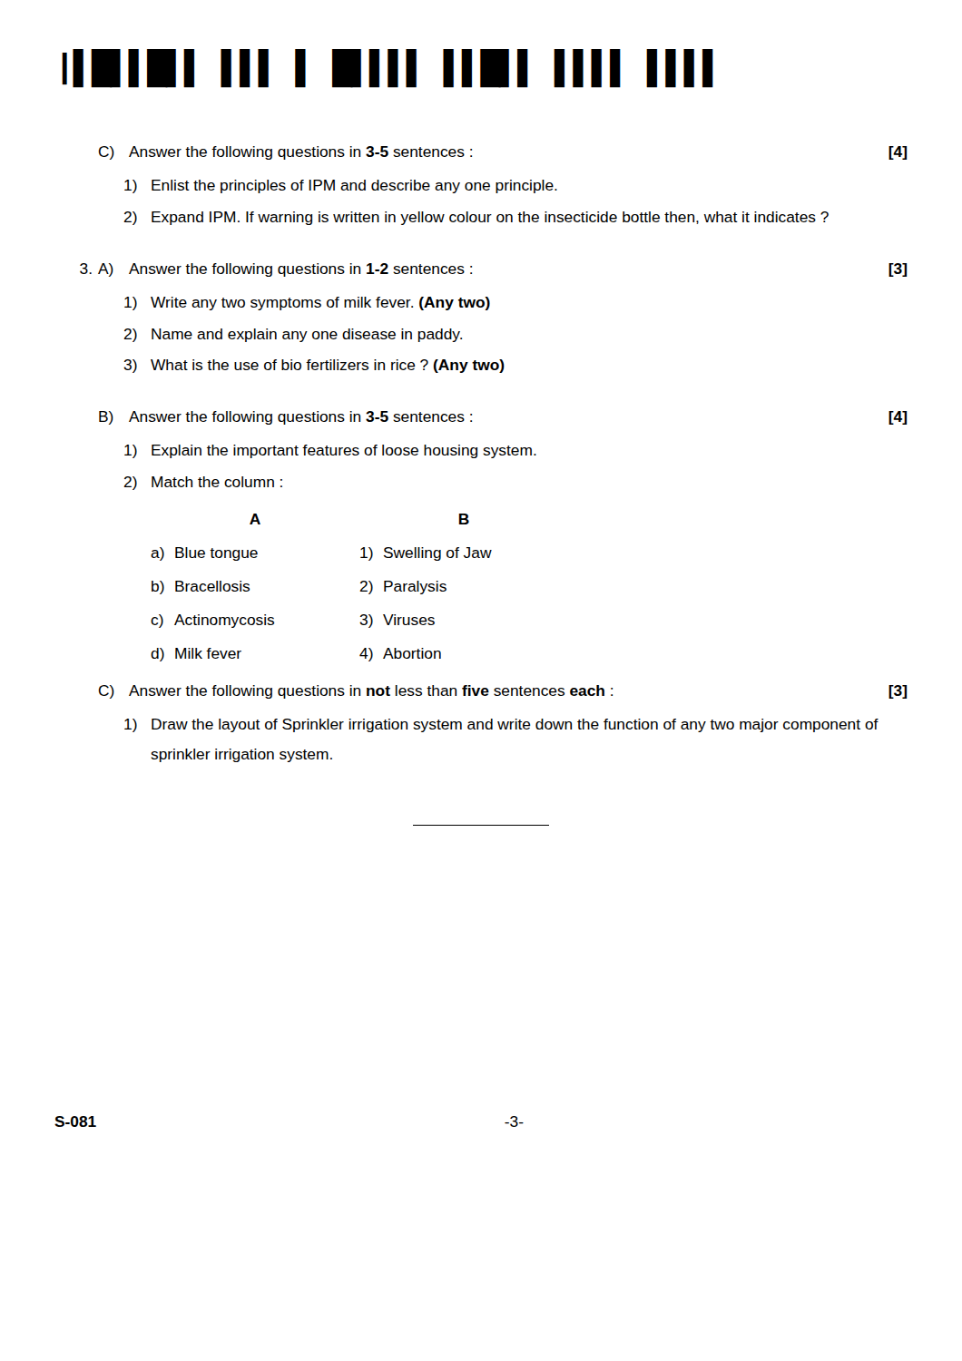|▌█▌▌█▌▌ ▌▌▌ ▌ █▌▌▌▌ ▌▌█▌▌ ▌▌▌▌ ▌▌▌▌
C)
Answer the following questions in 3-5 sentences :
[4]
1)
Enlist the principles of IPM and describe any one principle.
2)
Expand IPM. If warning is written in yellow colour on the insecticide bottle then, what it indicates ?
3.
A)
Answer the following questions in 1-2 sentences :
[3]
1)
Write any two symptoms of milk fever. (Any two)
2)
Name and explain any one disease in paddy.
3)
What is the use of bio fertilizers in rice ? (Any two)
B)
Answer the following questions in 3-5 sentences :
[4]
1)
Explain the important features of loose housing system.
2)
Match the column :
| A | B |
| --- | --- |
| a) Blue tongue | 1) Swelling of Jaw |
| b) Bracellosis | 2) Paralysis |
| c) Actinomycosis | 3) Viruses |
| d) Milk fever | 4) Abortion |
C)
Answer the following questions in not less than five sentences each :
[3]
1)
Draw the layout of Sprinkler irrigation system and write down the function of any two major component of sprinkler irrigation system.
S-081
-3-